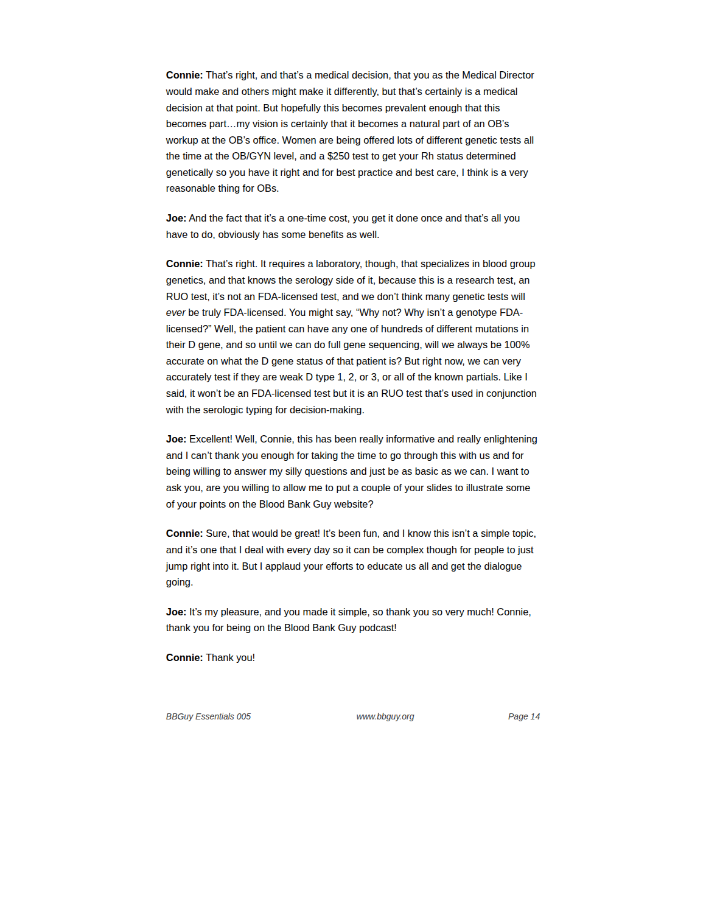Connie: That’s right, and that’s a medical decision, that you as the Medical Director would make and others might make it differently, but that’s certainly is a medical decision at that point. But hopefully this becomes prevalent enough that this becomes part…my vision is certainly that it becomes a natural part of an OB’s workup at the OB’s office. Women are being offered lots of different genetic tests all the time at the OB/GYN level, and a $250 test to get your Rh status determined genetically so you have it right and for best practice and best care, I think is a very reasonable thing for OBs.
Joe: And the fact that it’s a one-time cost, you get it done once and that’s all you have to do, obviously has some benefits as well.
Connie: That’s right. It requires a laboratory, though, that specializes in blood group genetics, and that knows the serology side of it, because this is a research test, an RUO test, it’s not an FDA-licensed test, and we don’t think many genetic tests will ever be truly FDA-licensed. You might say, “Why not? Why isn’t a genotype FDA-licensed?” Well, the patient can have any one of hundreds of different mutations in their D gene, and so until we can do full gene sequencing, will we always be 100% accurate on what the D gene status of that patient is? But right now, we can very accurately test if they are weak D type 1, 2, or 3, or all of the known partials. Like I said, it won’t be an FDA-licensed test but it is an RUO test that’s used in conjunction with the serologic typing for decision-making.
Joe: Excellent! Well, Connie, this has been really informative and really enlightening and I can’t thank you enough for taking the time to go through this with us and for being willing to answer my silly questions and just be as basic as we can. I want to ask you, are you willing to allow me to put a couple of your slides to illustrate some of your points on the Blood Bank Guy website?
Connie: Sure, that would be great! It’s been fun, and I know this isn’t a simple topic, and it’s one that I deal with every day so it can be complex though for people to just jump right into it. But I applaud your efforts to educate us all and get the dialogue going.
Joe: It’s my pleasure, and you made it simple, so thank you so very much! Connie, thank you for being on the Blood Bank Guy podcast!
Connie: Thank you!
BBGuy Essentials 005
www.bbguy.org
Page 14